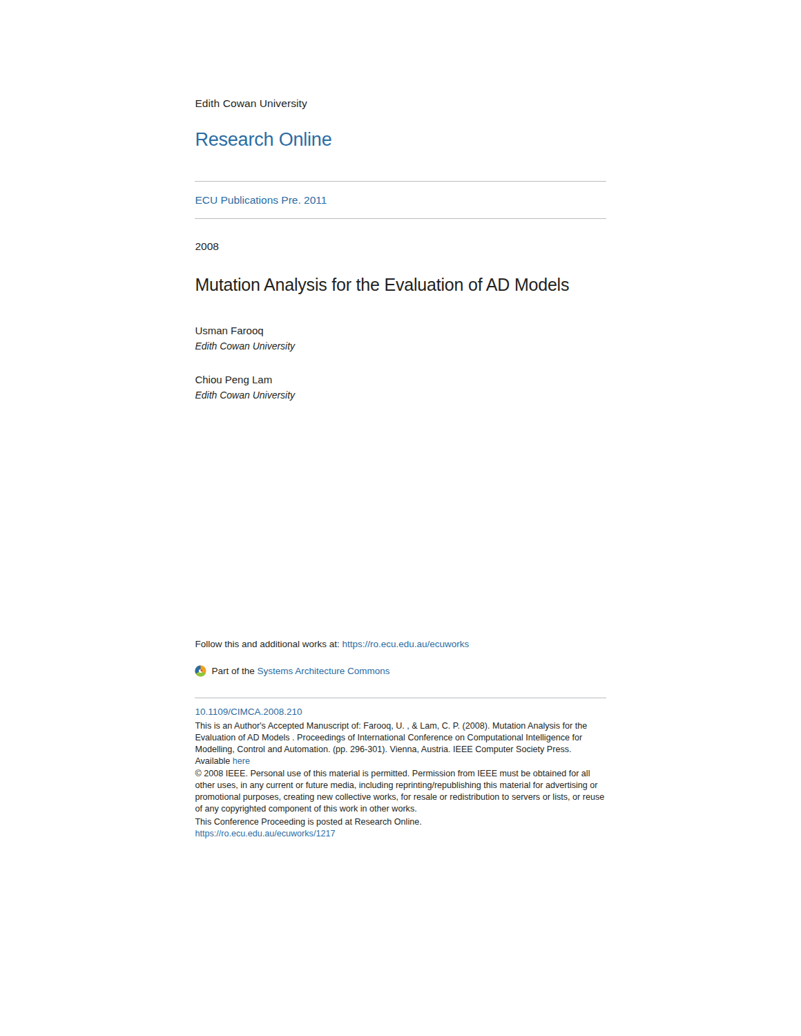Edith Cowan University
Research Online
ECU Publications Pre. 2011
2008
Mutation Analysis for the Evaluation of AD Models
Usman Farooq
Edith Cowan University
Chiou Peng Lam
Edith Cowan University
Follow this and additional works at: https://ro.ecu.edu.au/ecuworks
Part of the Systems Architecture Commons
10.1109/CIMCA.2008.210
This is an Author's Accepted Manuscript of: Farooq, U. , & Lam, C. P. (2008). Mutation Analysis for the Evaluation of AD Models . Proceedings of International Conference on Computational Intelligence for Modelling, Control and Automation. (pp. 296-301). Vienna, Austria. IEEE Computer Society Press. Available here
© 2008 IEEE. Personal use of this material is permitted. Permission from IEEE must be obtained for all other uses, in any current or future media, including reprinting/republishing this material for advertising or promotional purposes, creating new collective works, for resale or redistribution to servers or lists, or reuse of any copyrighted component of this work in other works.
This Conference Proceeding is posted at Research Online.
https://ro.ecu.edu.au/ecuworks/1217